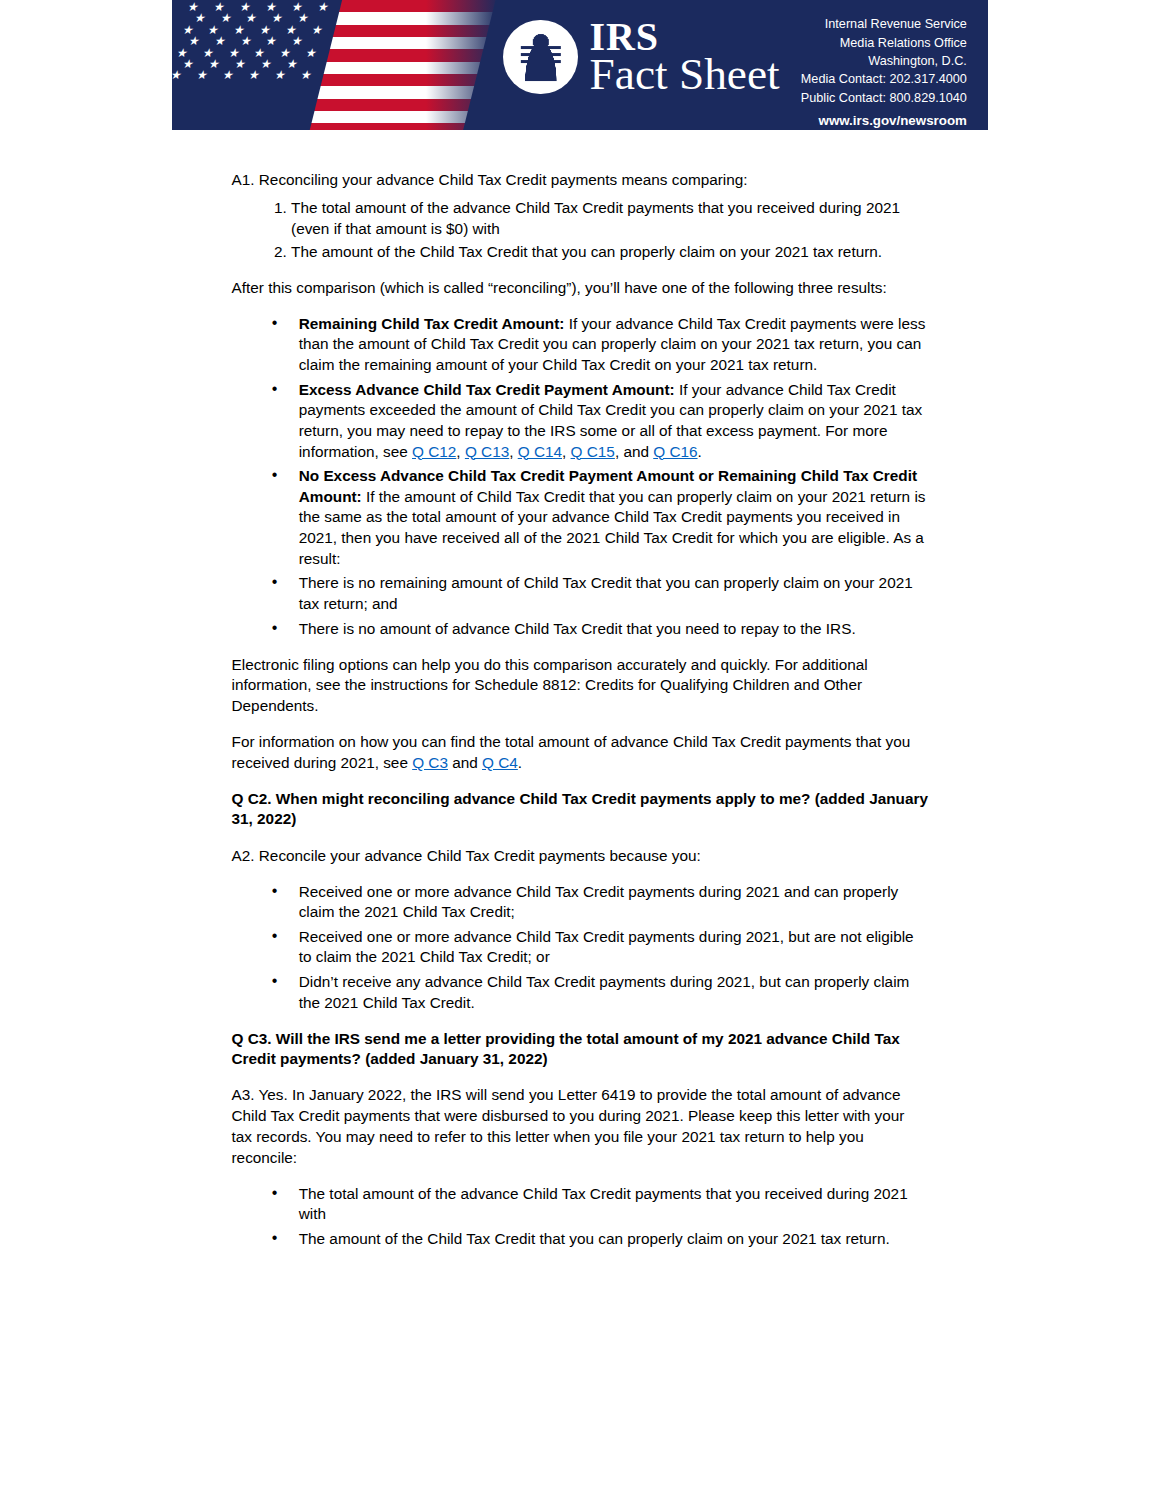★ ★ ★ ★ ★ ★ ★ ★ ★ ★ ★ ★ ★ ★ ★ ★ ★ ★ ★ ★ ★ ★ ★ ★ ★ ★ ★ ★ ★ ★ ★ ★ ★ ★ ★ ★ ★ ★ ★
IRS Fact Sheet
Internal Revenue Service
Media Relations Office
Washington, D.C.
Media Contact: 202.317.4000
Public Contact: 800.829.1040
www.irs.gov/newsroom
A1. Reconciling your advance Child Tax Credit payments means comparing:
The total amount of the advance Child Tax Credit payments that you received during 2021 (even if that amount is $0) with
The amount of the Child Tax Credit that you can properly claim on your 2021 tax return.
After this comparison (which is called “reconciling”), you’ll have one of the following three results:
Remaining Child Tax Credit Amount: If your advance Child Tax Credit payments were less than the amount of Child Tax Credit you can properly claim on your 2021 tax return, you can claim the remaining amount of your Child Tax Credit on your 2021 tax return.
Excess Advance Child Tax Credit Payment Amount: If your advance Child Tax Credit payments exceeded the amount of Child Tax Credit you can properly claim on your 2021 tax return, you may need to repay to the IRS some or all of that excess payment. For more information, see Q C12, Q C13, Q C14, Q C15, and Q C16.
No Excess Advance Child Tax Credit Payment Amount or Remaining Child Tax Credit Amount: If the amount of Child Tax Credit that you can properly claim on your 2021 return is the same as the total amount of your advance Child Tax Credit payments you received in 2021, then you have received all of the 2021 Child Tax Credit for which you are eligible. As a result:
There is no remaining amount of Child Tax Credit that you can properly claim on your 2021 tax return; and
There is no amount of advance Child Tax Credit that you need to repay to the IRS.
Electronic filing options can help you do this comparison accurately and quickly. For additional information, see the instructions for Schedule 8812: Credits for Qualifying Children and Other Dependents.
For information on how you can find the total amount of advance Child Tax Credit payments that you received during 2021, see Q C3 and Q C4.
Q C2. When might reconciling advance Child Tax Credit payments apply to me? (added January 31, 2022)
A2. Reconcile your advance Child Tax Credit payments because you:
Received one or more advance Child Tax Credit payments during 2021 and can properly claim the 2021 Child Tax Credit;
Received one or more advance Child Tax Credit payments during 2021, but are not eligible to claim the 2021 Child Tax Credit; or
Didn’t receive any advance Child Tax Credit payments during 2021, but can properly claim the 2021 Child Tax Credit.
Q C3. Will the IRS send me a letter providing the total amount of my 2021 advance Child Tax Credit payments? (added January 31, 2022)
A3. Yes. In January 2022, the IRS will send you Letter 6419 to provide the total amount of advance Child Tax Credit payments that were disbursed to you during 2021. Please keep this letter with your tax records. You may need to refer to this letter when you file your 2021 tax return to help you reconcile:
The total amount of the advance Child Tax Credit payments that you received during 2021 with
The amount of the Child Tax Credit that you can properly claim on your 2021 tax return.